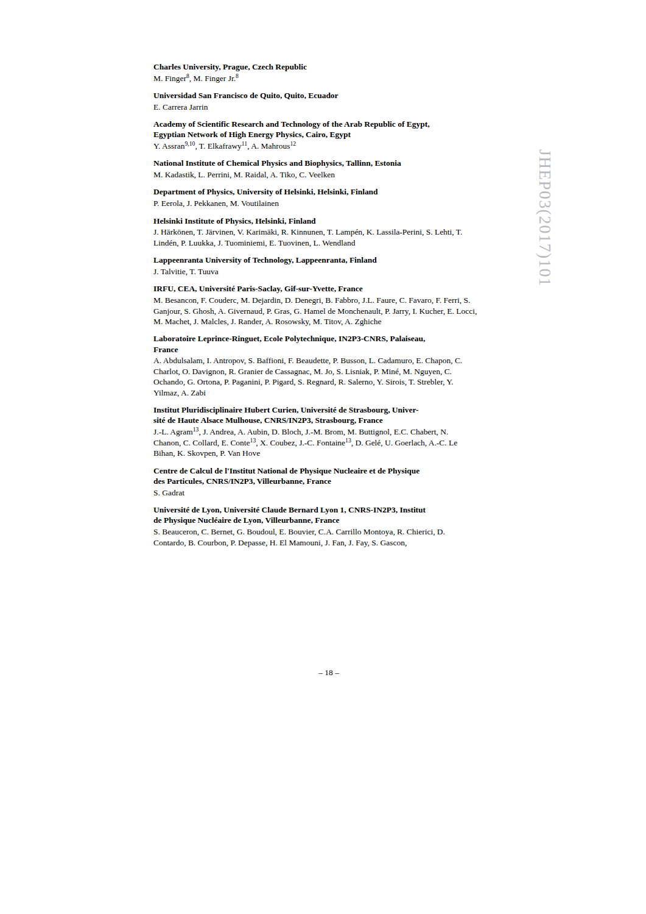JHEP03(2017)101
Charles University, Prague, Czech Republic
M. Finger8, M. Finger Jr.8
Universidad San Francisco de Quito, Quito, Ecuador
E. Carrera Jarrin
Academy of Scientific Research and Technology of the Arab Republic of Egypt,
Egyptian Network of High Energy Physics, Cairo, Egypt
Y. Assran9,10, T. Elkafrawy11, A. Mahrous12
National Institute of Chemical Physics and Biophysics, Tallinn, Estonia
M. Kadastik, L. Perrini, M. Raidal, A. Tiko, C. Veelken
Department of Physics, University of Helsinki, Helsinki, Finland
P. Eerola, J. Pekkanen, M. Voutilainen
Helsinki Institute of Physics, Helsinki, Finland
J. Härkönen, T. Järvinen, V. Karimäki, R. Kinnunen, T. Lampén, K. Lassila-Perini, S. Lehti, T. Lindén, P. Luukka, J. Tuominiemi, E. Tuovinen, L. Wendland
Lappeenranta University of Technology, Lappeenranta, Finland
J. Talvitie, T. Tuuva
IRFU, CEA, Université Paris-Saclay, Gif-sur-Yvette, France
M. Besancon, F. Couderc, M. Dejardin, D. Denegri, B. Fabbro, J.L. Faure, C. Favaro, F. Ferri, S. Ganjour, S. Ghosh, A. Givernaud, P. Gras, G. Hamel de Monchenault, P. Jarry, I. Kucher, E. Locci, M. Machet, J. Malcles, J. Rander, A. Rosowsky, M. Titov, A. Zghiche
Laboratoire Leprince-Ringuet, Ecole Polytechnique, IN2P3-CNRS, Palaiseau,
France
A. Abdulsalam, I. Antropov, S. Baffioni, F. Beaudette, P. Busson, L. Cadamuro, E. Chapon, C. Charlot, O. Davignon, R. Granier de Cassagnac, M. Jo, S. Lisniak, P. Miné, M. Nguyen, C. Ochando, G. Ortona, P. Paganini, P. Pigard, S. Regnard, R. Salerno, Y. Sirois, T. Strebler, Y. Yilmaz, A. Zabi
Institut Pluridisciplinaire Hubert Curien, Université de Strasbourg, Univer-
sité de Haute Alsace Mulhouse, CNRS/IN2P3, Strasbourg, France
J.-L. Agram13, J. Andrea, A. Aubin, D. Bloch, J.-M. Brom, M. Buttignol, E.C. Chabert, N. Chanon, C. Collard, E. Conte13, X. Coubez, J.-C. Fontaine13, D. Gelé, U. Goerlach, A.-C. Le Bihan, K. Skovpen, P. Van Hove
Centre de Calcul de l'Institut National de Physique Nucleaire et de Physique
des Particules, CNRS/IN2P3, Villeurbanne, France
S. Gadrat
Université de Lyon, Université Claude Bernard Lyon 1, CNRS-IN2P3, Institut
de Physique Nucléaire de Lyon, Villeurbanne, France
S. Beauceron, C. Bernet, G. Boudoul, E. Bouvier, C.A. Carrillo Montoya, R. Chierici, D. Contardo, B. Courbon, P. Depasse, H. El Mamouni, J. Fan, J. Fay, S. Gascon,
– 18 –